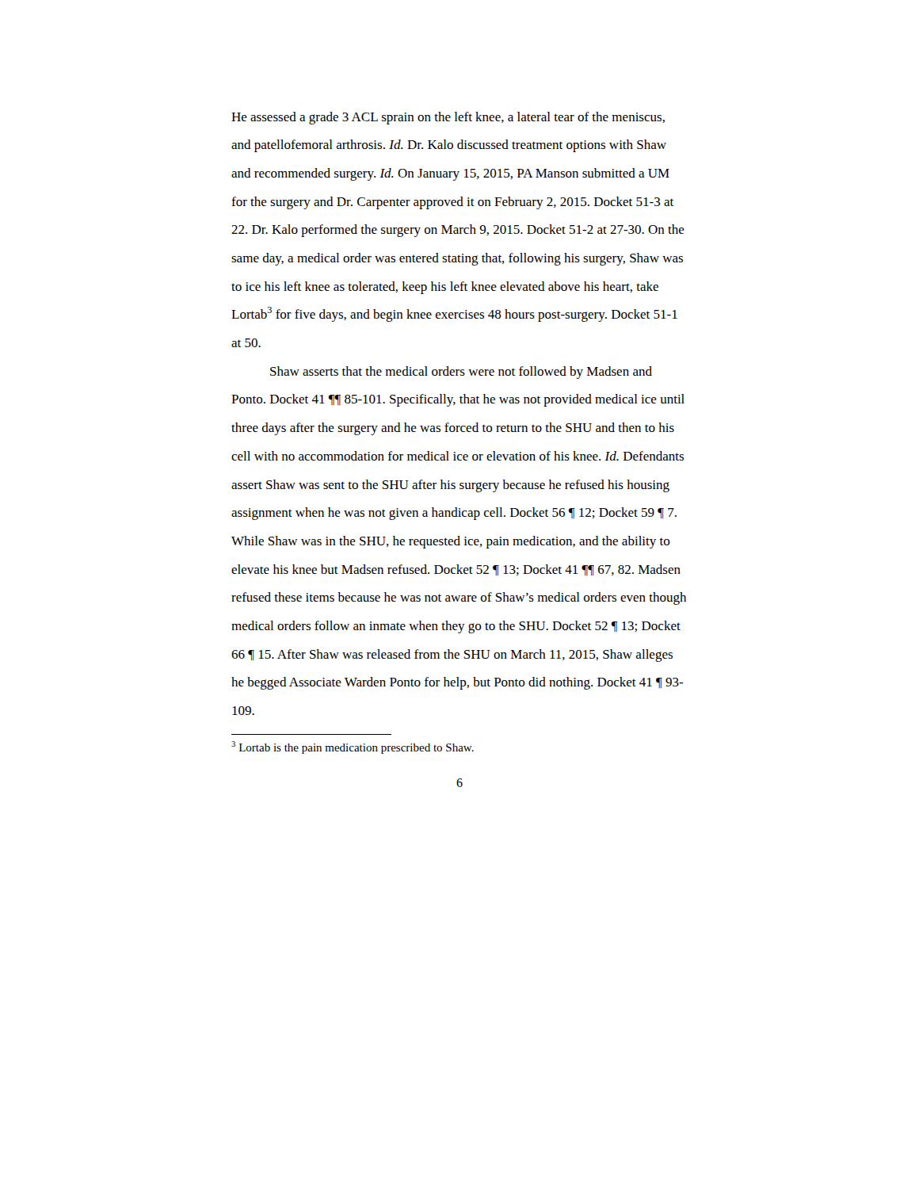He assessed a grade 3 ACL sprain on the left knee, a lateral tear of the meniscus, and patellofemoral arthrosis. Id. Dr. Kalo discussed treatment options with Shaw and recommended surgery. Id. On January 15, 2015, PA Manson submitted a UM for the surgery and Dr. Carpenter approved it on February 2, 2015. Docket 51-3 at 22. Dr. Kalo performed the surgery on March 9, 2015. Docket 51-2 at 27-30. On the same day, a medical order was entered stating that, following his surgery, Shaw was to ice his left knee as tolerated, keep his left knee elevated above his heart, take Lortab3 for five days, and begin knee exercises 48 hours post-surgery. Docket 51-1 at 50.
Shaw asserts that the medical orders were not followed by Madsen and Ponto. Docket 41 ¶¶ 85-101. Specifically, that he was not provided medical ice until three days after the surgery and he was forced to return to the SHU and then to his cell with no accommodation for medical ice or elevation of his knee. Id. Defendants assert Shaw was sent to the SHU after his surgery because he refused his housing assignment when he was not given a handicap cell. Docket 56 ¶ 12; Docket 59 ¶ 7. While Shaw was in the SHU, he requested ice, pain medication, and the ability to elevate his knee but Madsen refused. Docket 52 ¶ 13; Docket 41 ¶¶ 67, 82. Madsen refused these items because he was not aware of Shaw’s medical orders even though medical orders follow an inmate when they go to the SHU. Docket 52 ¶ 13; Docket 66 ¶ 15. After Shaw was released from the SHU on March 11, 2015, Shaw alleges he begged Associate Warden Ponto for help, but Ponto did nothing. Docket 41 ¶ 93-109.
3 Lortab is the pain medication prescribed to Shaw.
6